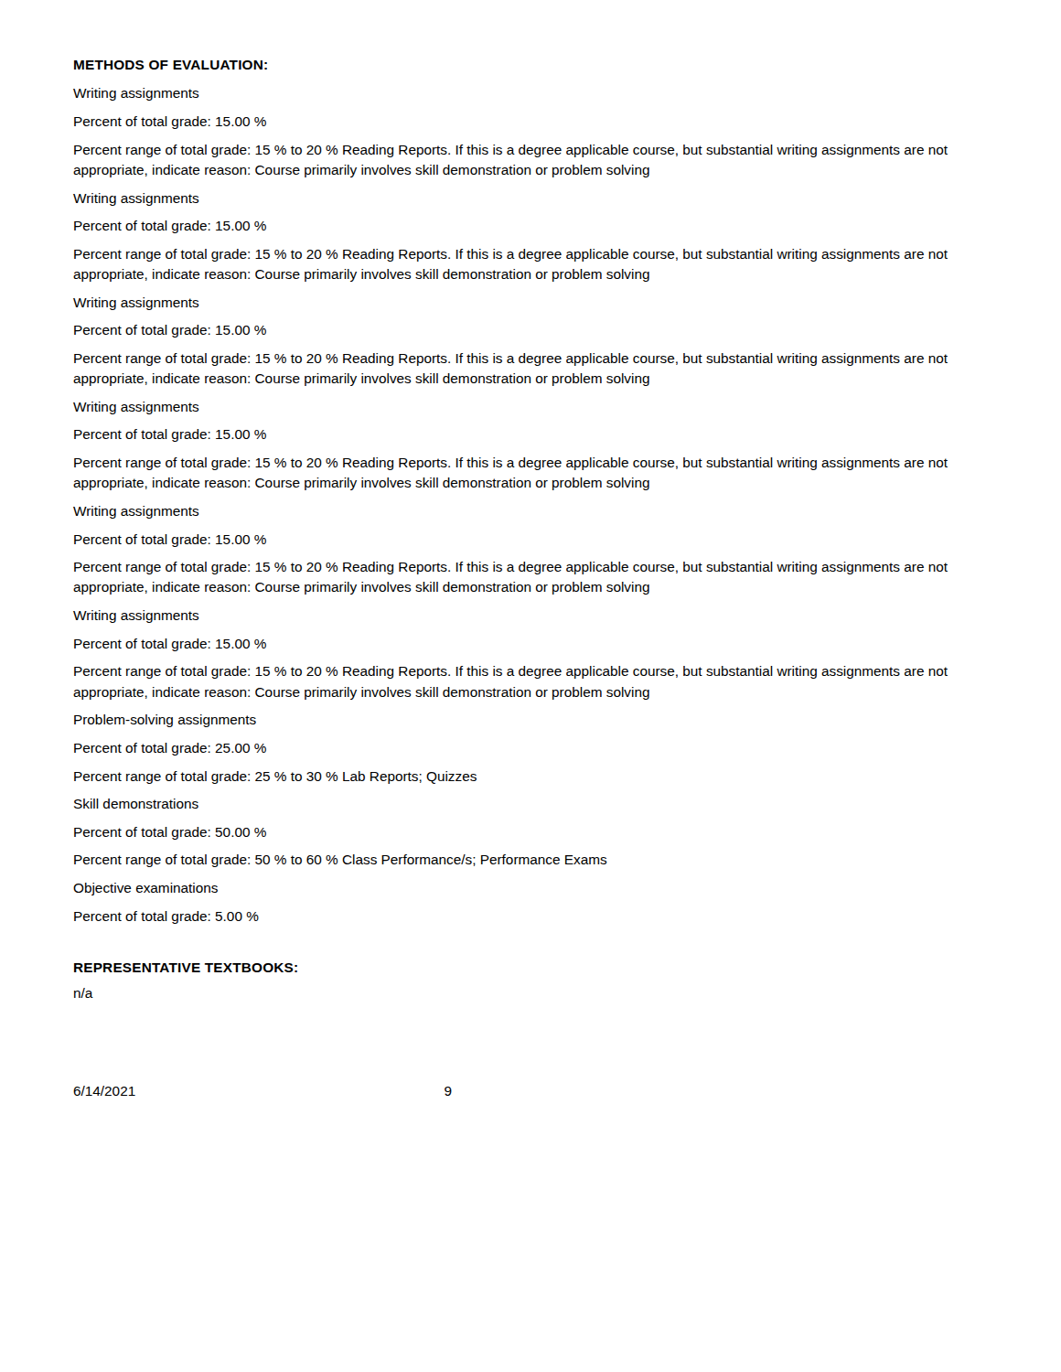METHODS OF EVALUATION:
Writing assignments
Percent of total grade: 15.00 %
Percent range of total grade: 15 % to 20 % Reading Reports. If this is a degree applicable course, but substantial writing assignments are not appropriate, indicate reason: Course primarily involves skill demonstration or problem solving
Writing assignments
Percent of total grade: 15.00 %
Percent range of total grade: 15 % to 20 % Reading Reports. If this is a degree applicable course, but substantial writing assignments are not appropriate, indicate reason: Course primarily involves skill demonstration or problem solving
Writing assignments
Percent of total grade: 15.00 %
Percent range of total grade: 15 % to 20 % Reading Reports. If this is a degree applicable course, but substantial writing assignments are not appropriate, indicate reason: Course primarily involves skill demonstration or problem solving
Writing assignments
Percent of total grade: 15.00 %
Percent range of total grade: 15 % to 20 % Reading Reports. If this is a degree applicable course, but substantial writing assignments are not appropriate, indicate reason: Course primarily involves skill demonstration or problem solving
Writing assignments
Percent of total grade: 15.00 %
Percent range of total grade: 15 % to 20 % Reading Reports. If this is a degree applicable course, but substantial writing assignments are not appropriate, indicate reason: Course primarily involves skill demonstration or problem solving
Writing assignments
Percent of total grade: 15.00 %
Percent range of total grade: 15 % to 20 % Reading Reports. If this is a degree applicable course, but substantial writing assignments are not appropriate, indicate reason: Course primarily involves skill demonstration or problem solving
Problem-solving assignments
Percent of total grade: 25.00 %
Percent range of total grade: 25 % to 30 % Lab Reports; Quizzes
Skill demonstrations
Percent of total grade: 50.00 %
Percent range of total grade: 50 % to 60 % Class Performance/s; Performance Exams
Objective examinations
Percent of total grade: 5.00 %
REPRESENTATIVE TEXTBOOKS:
n/a
6/14/2021 9